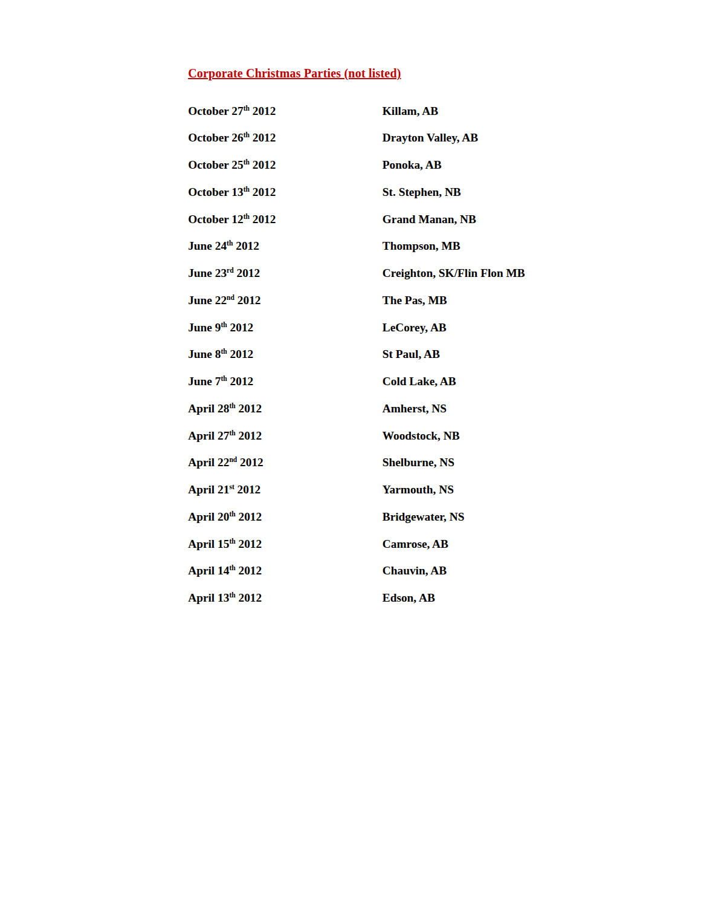Corporate Christmas Parties (not listed)
| October 27 th 2012 | Killam, AB |
| October 26 th 2012 | Drayton Valley, AB |
| October 25 th 2012 | Ponoka, AB |
| October 13 th 2012 | St. Stephen, NB |
| October 12 th 2012 | Grand Manan, NB |
| June 24 th 2012 | Thompson, MB |
| June 23 rd 2012 | Creighton, SK/Flin Flon MB |
| June 22 nd 2012 | The Pas, MB |
| June 9 th 2012 | LeCorey, AB |
| June 8 th 2012 | St Paul, AB |
| June 7 th 2012 | Cold Lake, AB |
| April 28 th 2012 | Amherst, NS |
| April 27 th 2012 | Woodstock, NB |
| April 22 nd 2012 | Shelburne, NS |
| April 21 st 2012 | Yarmouth, NS |
| April 20 th 2012 | Bridgewater, NS |
| April 15 th 2012 | Camrose, AB |
| April 14 th 2012 | Chauvin, AB |
| April 13 th 2012 | Edson, AB |